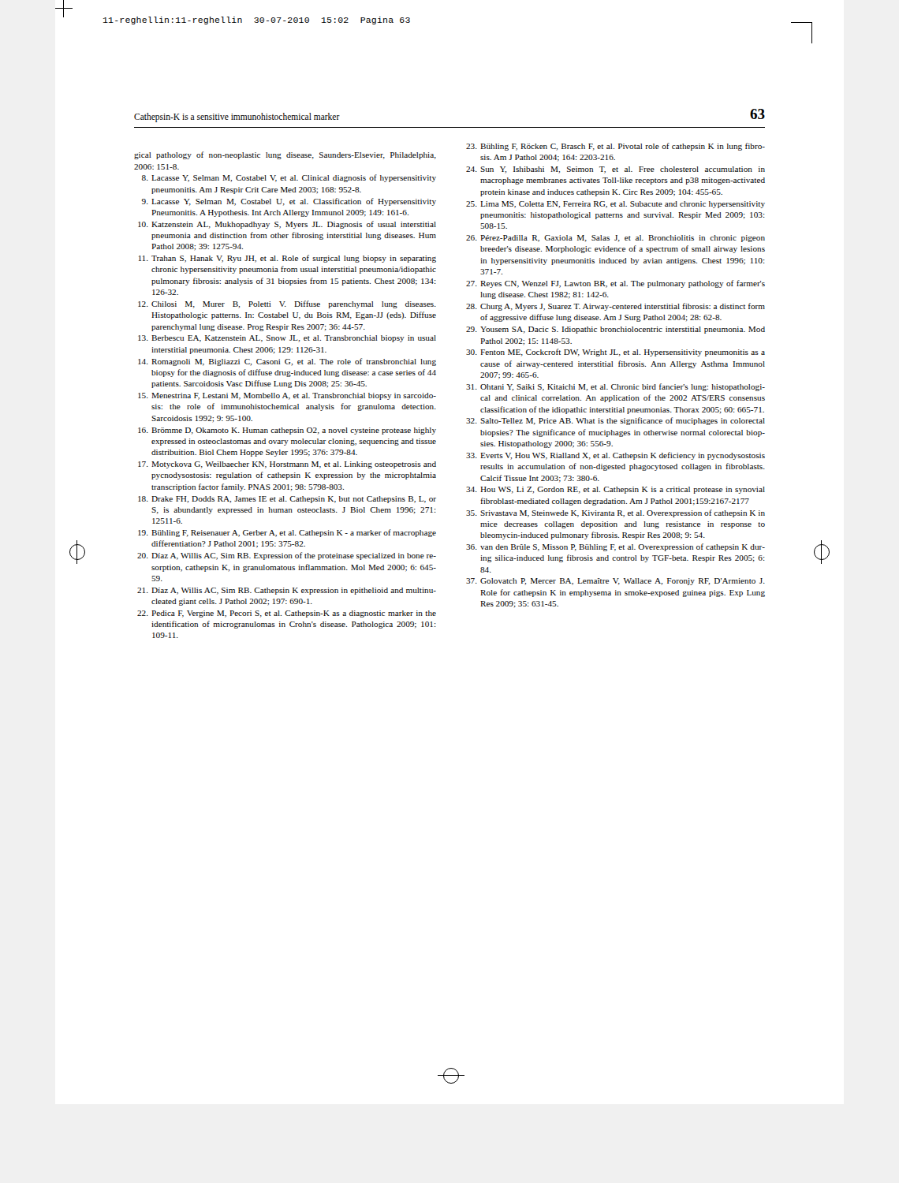11-reghellin:11-reghellin 30-07-2010 15:02 Pagina 63
Cathepsin-K is a sensitive immunohistochemical marker 63
gical pathology of non-neoplastic lung disease, Saunders-Elsevier, Philadelphia, 2006: 151-8.
8. Lacasse Y, Selman M, Costabel V, et al. Clinical diagnosis of hypersensitivity pneumonitis. Am J Respir Crit Care Med 2003; 168: 952-8.
9. Lacasse Y, Selman M, Costabel U, et al. Classification of Hypersensitivity Pneumonitis. A Hypothesis. Int Arch Allergy Immunol 2009; 149: 161-6.
10. Katzenstein AL, Mukhopadhyay S, Myers JL. Diagnosis of usual interstitial pneumonia and distinction from other fibrosing interstitial lung diseases. Hum Pathol 2008; 39: 1275-94.
11. Trahan S, Hanak V, Ryu JH, et al. Role of surgical lung biopsy in separating chronic hypersensitivity pneumonia from usual interstitial pneumonia/idiopathic pulmonary fibrosis: analysis of 31 biopsies from 15 patients. Chest 2008; 134: 126-32.
12. Chilosi M, Murer B, Poletti V. Diffuse parenchymal lung diseases. Histopathologic patterns. In: Costabel U, du Bois RM, Egan-JJ (eds). Diffuse parenchymal lung disease. Prog Respir Res 2007; 36: 44-57.
13. Berbescu EA, Katzenstein AL, Snow JL, et al. Transbronchial biopsy in usual interstitial pneumonia. Chest 2006; 129: 1126-31.
14. Romagnoli M, Bigliazzi C, Casoni G, et al. The role of transbronchial lung biopsy for the diagnosis of diffuse drug-induced lung disease: a case series of 44 patients. Sarcoidosis Vasc Diffuse Lung Dis 2008; 25: 36-45.
15. Menestrina F, Lestani M, Mombello A, et al. Transbronchial biopsy in sarcoidosis: the role of immunohistochemical analysis for granuloma detection. Sarcoidosis 1992; 9: 95-100.
16. Brömme D, Okamoto K. Human cathepsin O2, a novel cysteine protease highly expressed in osteoclastomas and ovary molecular cloning, sequencing and tissue distribuition. Biol Chem Hoppe Seyler 1995; 376: 379-84.
17. Motyckova G, Weilbaecher KN, Horstmann M, et al. Linking osteopetrosis and pycnodysostosis: regulation of cathepsin K expression by the microphtalmia transcription factor family. PNAS 2001; 98: 5798-803.
18. Drake FH, Dodds RA, James IE et al. Cathepsin K, but not Cathepsins B, L, or S, is abundantly expressed in human osteoclasts. J Biol Chem 1996; 271: 12511-6.
19. Bühling F, Reisenauer A, Gerber A, et al. Cathepsin K - a marker of macrophage differentiation? J Pathol 2001; 195: 375-82.
20. Díaz A, Willis AC, Sim RB. Expression of the proteinase specialized in bone resorption, cathepsin K, in granulomatous inflammation. Mol Med 2000; 6: 645-59.
21. Díaz A, Willis AC, Sim RB. Cathepsin K expression in epithelioid and multinucleated giant cells. J Pathol 2002; 197: 690-1.
22. Pedica F, Vergine M, Pecori S, et al. Cathepsin-K as a diagnostic marker in the identification of microgranulomas in Crohn's disease. Pathologica 2009; 101: 109-11.
23. Bühling F, Röcken C, Brasch F, et al. Pivotal role of cathepsin K in lung fibrosis. Am J Pathol 2004; 164: 2203-216.
24. Sun Y, Ishibashi M, Seimon T, et al. Free cholesterol accumulation in macrophage membranes activates Toll-like receptors and p38 mitogen-activated protein kinase and induces cathepsin K. Circ Res 2009; 104: 455-65.
25. Lima MS, Coletta EN, Ferreira RG, et al. Subacute and chronic hypersensitivity pneumonitis: histopathological patterns and survival. Respir Med 2009; 103: 508-15.
26. Pérez-Padilla R, Gaxiola M, Salas J, et al. Bronchiolitis in chronic pigeon breeder's disease. Morphologic evidence of a spectrum of small airway lesions in hypersensitivity pneumonitis induced by avian antigens. Chest 1996; 110: 371-7.
27. Reyes CN, Wenzel FJ, Lawton BR, et al. The pulmonary pathology of farmer's lung disease. Chest 1982; 81: 142-6.
28. Churg A, Myers J, Suarez T. Airway-centered interstitial fibrosis: a distinct form of aggressive diffuse lung disease. Am J Surg Pathol 2004; 28: 62-8.
29. Yousem SA, Dacic S. Idiopathic bronchiolocentric interstitial pneumonia. Mod Pathol 2002; 15: 1148-53.
30. Fenton ME, Cockcroft DW, Wright JL, et al. Hypersensitivity pneumonitis as a cause of airway-centered interstitial fibrosis. Ann Allergy Asthma Immunol 2007; 99: 465-6.
31. Ohtani Y, Saiki S, Kitaichi M, et al. Chronic bird fancier's lung: histopathological and clinical correlation. An application of the 2002 ATS/ERS consensus classification of the idiopathic interstitial pneumonias. Thorax 2005; 60: 665-71.
32. Salto-Tellez M, Price AB. What is the significance of muciphages in colorectal biopsies? The significance of muciphages in otherwise normal colorectal biopsies. Histopathology 2000; 36: 556-9.
33. Everts V, Hou WS, Rialland X, et al. Cathepsin K deficiency in pycnodysostosis results in accumulation of non-digested phagocytosed collagen in fibroblasts. Calcif Tissue Int 2003; 73: 380-6.
34. Hou WS, Li Z, Gordon RE, et al. Cathepsin K is a critical protease in synovial fibroblast-mediated collagen degradation. Am J Pathol 2001;159:2167-2177
35. Srivastava M, Steinwede K, Kiviranta R, et al. Overexpression of cathepsin K in mice decreases collagen deposition and lung resistance in response to bleomycin-induced pulmonary fibrosis. Respir Res 2008; 9: 54.
36. van den Brûle S, Misson P, Bühling F, et al. Overexpression of cathepsin K during silica-induced lung fibrosis and control by TGF-beta. Respir Res 2005; 6: 84.
37. Golovatch P, Mercer BA, Lemaître V, Wallace A, Foronjy RF, D'Armiento J. Role for cathepsin K in emphysema in smoke-exposed guinea pigs. Exp Lung Res 2009; 35: 631-45.